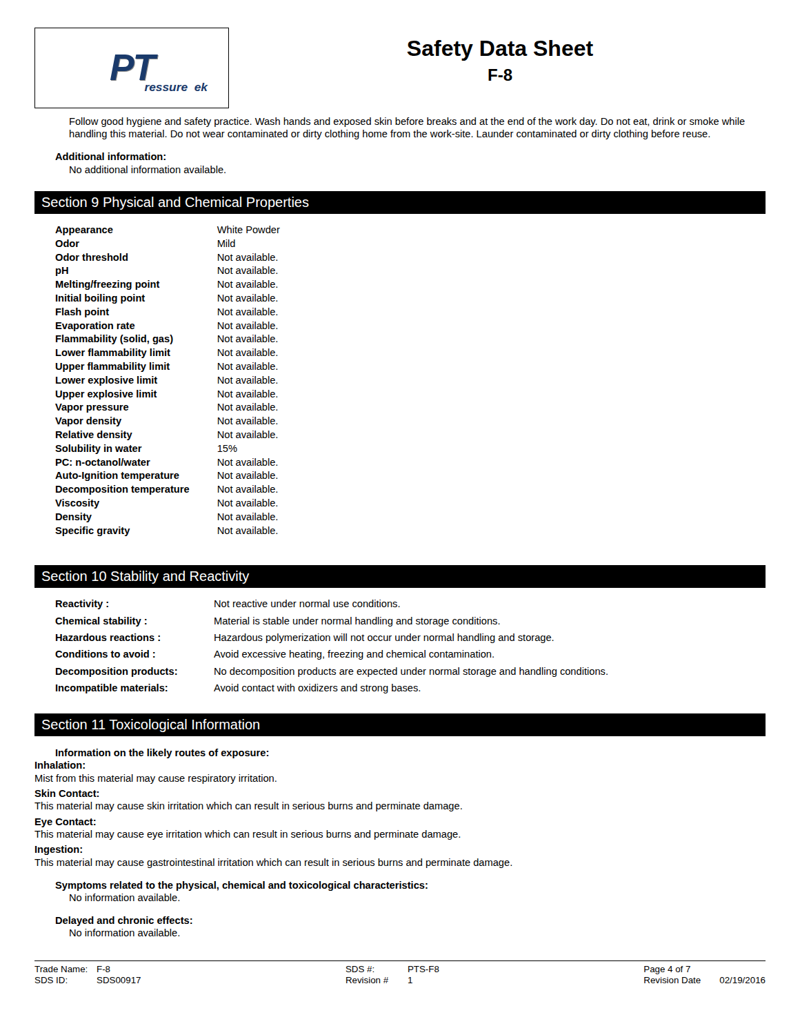PT ressure ek
Safety Data Sheet
F-8
Follow good hygiene and safety practice. Wash hands and exposed skin before breaks and at the end of the work day. Do not eat, drink or smoke while handling this material. Do not wear contaminated or dirty clothing home from the work-site. Launder contaminated or dirty clothing before reuse.
Additional information:
No additional information available.
Section 9 Physical and Chemical Properties
| Appearance | White Powder |
| Odor | Mild |
| Odor threshold | Not available. |
| pH | Not available. |
| Melting/freezing point | Not available. |
| Initial boiling point | Not available. |
| Flash point | Not available. |
| Evaporation rate | Not available. |
| Flammability (solid, gas) | Not available. |
| Lower flammability limit | Not available. |
| Upper flammability limit | Not available. |
| Lower explosive limit | Not available. |
| Upper explosive limit | Not available. |
| Vapor pressure | Not available. |
| Vapor density | Not available. |
| Relative density | Not available. |
| Solubility in water | 15% |
| PC: n-octanol/water | Not available. |
| Auto-Ignition temperature | Not available. |
| Decomposition temperature | Not available. |
| Viscosity | Not available. |
| Density | Not available. |
| Specific gravity | Not available. |
Section 10 Stability and Reactivity
| Reactivity : | Not reactive under normal use conditions. |
| Chemical stability : | Material is stable under normal handling and storage conditions. |
| Hazardous reactions : | Hazardous polymerization will not occur under normal handling and storage. |
| Conditions to avoid : | Avoid excessive heating, freezing and chemical contamination. |
| Decomposition products: | No decomposition products are expected under normal storage and handling conditions. |
| Incompatible materials: | Avoid contact with oxidizers and strong bases. |
Section 11 Toxicological Information
Information on the likely routes of exposure:
Inhalation:
Mist from this material may cause respiratory irritation.
Skin Contact:
This material may cause skin irritation which can result in serious burns and perminate damage.
Eye Contact:
This material may cause eye irritation which can result in serious burns and perminate damage.
Ingestion:
This material may cause gastrointestinal irritation which can result in serious burns and perminate damage.
Symptoms related to the physical, chemical and toxicological characteristics:
No information available.
Delayed and chronic effects:
No information available.
Trade Name: F-8
SDS ID: SDS00917
SDS #: PTS-F8
Revision #1
Page 4 of 7
Revision Date 02/19/2016